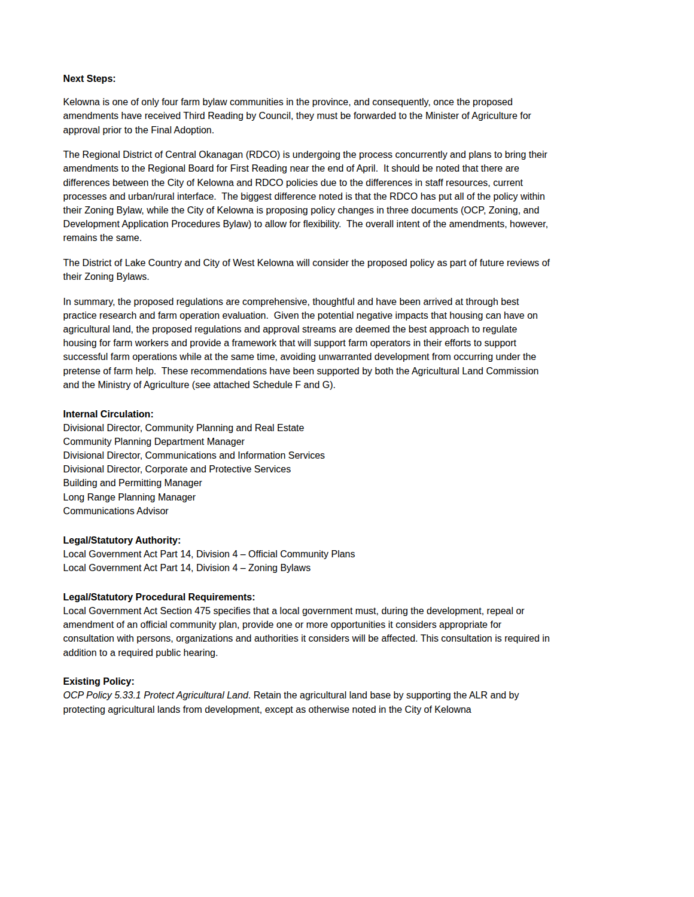Next Steps:
Kelowna is one of only four farm bylaw communities in the province, and consequently, once the proposed amendments have received Third Reading by Council, they must be forwarded to the Minister of Agriculture for approval prior to the Final Adoption.
The Regional District of Central Okanagan (RDCO) is undergoing the process concurrently and plans to bring their amendments to the Regional Board for First Reading near the end of April. It should be noted that there are differences between the City of Kelowna and RDCO policies due to the differences in staff resources, current processes and urban/rural interface. The biggest difference noted is that the RDCO has put all of the policy within their Zoning Bylaw, while the City of Kelowna is proposing policy changes in three documents (OCP, Zoning, and Development Application Procedures Bylaw) to allow for flexibility. The overall intent of the amendments, however, remains the same.
The District of Lake Country and City of West Kelowna will consider the proposed policy as part of future reviews of their Zoning Bylaws.
In summary, the proposed regulations are comprehensive, thoughtful and have been arrived at through best practice research and farm operation evaluation. Given the potential negative impacts that housing can have on agricultural land, the proposed regulations and approval streams are deemed the best approach to regulate housing for farm workers and provide a framework that will support farm operators in their efforts to support successful farm operations while at the same time, avoiding unwarranted development from occurring under the pretense of farm help. These recommendations have been supported by both the Agricultural Land Commission and the Ministry of Agriculture (see attached Schedule F and G).
Internal Circulation:
Divisional Director, Community Planning and Real Estate
Community Planning Department Manager
Divisional Director, Communications and Information Services
Divisional Director, Corporate and Protective Services
Building and Permitting Manager
Long Range Planning Manager
Communications Advisor
Legal/Statutory Authority:
Local Government Act Part 14, Division 4 – Official Community Plans
Local Government Act Part 14, Division 4 – Zoning Bylaws
Legal/Statutory Procedural Requirements:
Local Government Act Section 475 specifies that a local government must, during the development, repeal or amendment of an official community plan, provide one or more opportunities it considers appropriate for consultation with persons, organizations and authorities it considers will be affected. This consultation is required in addition to a required public hearing.
Existing Policy:
OCP Policy 5.33.1 Protect Agricultural Land. Retain the agricultural land base by supporting the ALR and by protecting agricultural lands from development, except as otherwise noted in the City of Kelowna